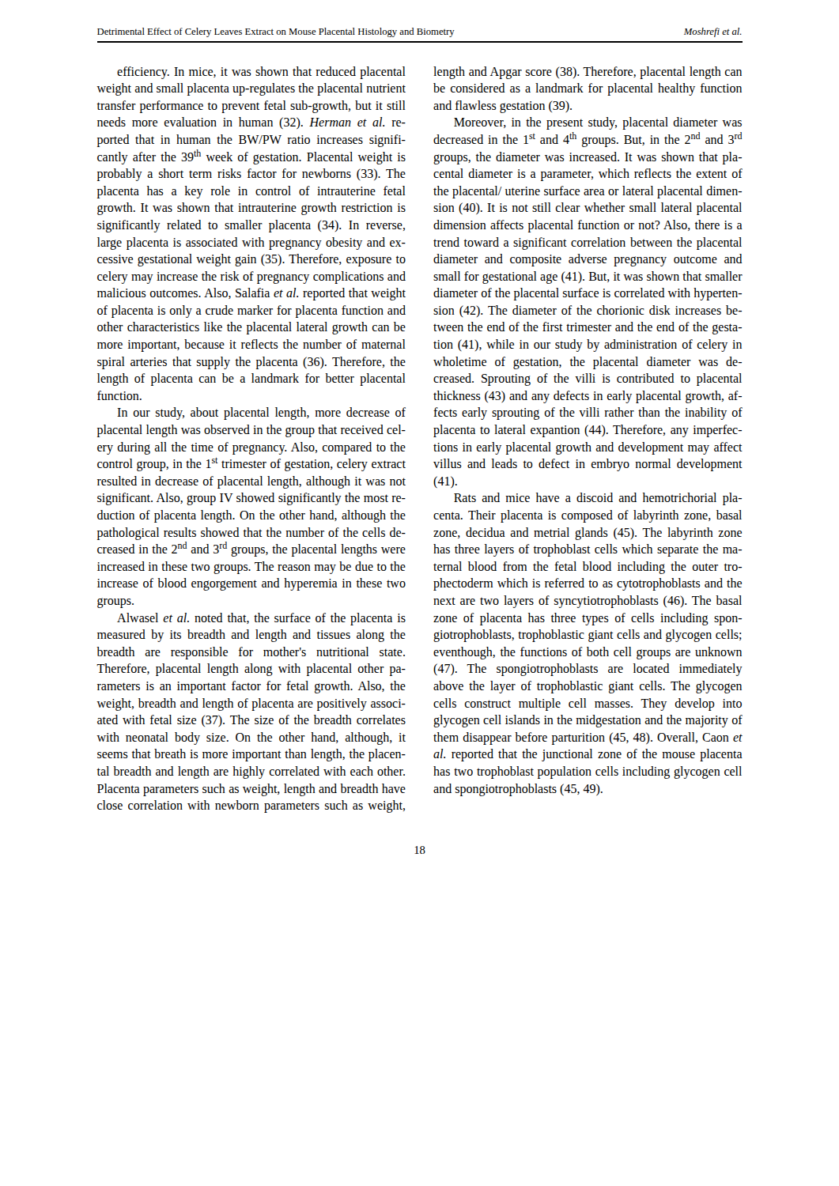Detrimental Effect of Celery Leaves Extract on Mouse Placental Histology and Biometry Moshrefi et al.
efficiency. In mice, it was shown that reduced placental weight and small placenta up-regulates the placental nutrient transfer performance to prevent fetal sub-growth, but it still needs more evaluation in human (32). Herman et al. reported that in human the BW/PW ratio increases significantly after the 39th week of gestation. Placental weight is probably a short term risks factor for newborns (33). The placenta has a key role in control of intrauterine fetal growth. It was shown that intrauterine growth restriction is significantly related to smaller placenta (34). In reverse, large placenta is associated with pregnancy obesity and excessive gestational weight gain (35). Therefore, exposure to celery may increase the risk of pregnancy complications and malicious outcomes. Also, Salafia et al. reported that weight of placenta is only a crude marker for placenta function and other characteristics like the placental lateral growth can be more important, because it reflects the number of maternal spiral arteries that supply the placenta (36). Therefore, the length of placenta can be a landmark for better placental function.
In our study, about placental length, more decrease of placental length was observed in the group that received celery during all the time of pregnancy. Also, compared to the control group, in the 1st trimester of gestation, celery extract resulted in decrease of placental length, although it was not significant. Also, group IV showed significantly the most reduction of placenta length. On the other hand, although the pathological results showed that the number of the cells decreased in the 2nd and 3rd groups, the placental lengths were increased in these two groups. The reason may be due to the increase of blood engorgement and hyperemia in these two groups.
Alwasel et al. noted that, the surface of the placenta is measured by its breadth and length and tissues along the breadth are responsible for mother's nutritional state. Therefore, placental length along with placental other parameters is an important factor for fetal growth. Also, the weight, breadth and length of placenta are positively associated with fetal size (37). The size of the breadth correlates with neonatal body size. On the other hand, although, it seems that breath is more important than length, the placental breadth and length are highly correlated with each other. Placenta parameters such as weight, length and breadth have close correlation with newborn parameters such as weight, length and Apgar score (38). Therefore, placental length can be considered as a landmark for placental healthy function and flawless gestation (39).
Moreover, in the present study, placental diameter was decreased in the 1st and 4th groups. But, in the 2nd and 3rd groups, the diameter was increased. It was shown that placental diameter is a parameter, which reflects the extent of the placental/ uterine surface area or lateral placental dimension (40). It is not still clear whether small lateral placental dimension affects placental function or not? Also, there is a trend toward a significant correlation between the placental diameter and composite adverse pregnancy outcome and small for gestational age (41). But, it was shown that smaller diameter of the placental surface is correlated with hypertension (42). The diameter of the chorionic disk increases between the end of the first trimester and the end of the gestation (41), while in our study by administration of celery in wholetime of gestation, the placental diameter was decreased. Sprouting of the villi is contributed to placental thickness (43) and any defects in early placental growth, affects early sprouting of the villi rather than the inability of placenta to lateral expantion (44). Therefore, any imperfections in early placental growth and development may affect villus and leads to defect in embryo normal development (41).
Rats and mice have a discoid and hemotrichorial placenta. Their placenta is composed of labyrinth zone, basal zone, decidua and metrial glands (45). The labyrinth zone has three layers of trophoblast cells which separate the maternal blood from the fetal blood including the outer trophectoderm which is referred to as cytotrophoblasts and the next are two layers of syncytiotrophoblasts (46). The basal zone of placenta has three types of cells including spongiotrophoblasts, trophoblastic giant cells and glycogen cells; eventhough, the functions of both cell groups are unknown (47). The spongiotrophoblasts are located immediately above the layer of trophoblastic giant cells. The glycogen cells construct multiple cell masses. They develop into glycogen cell islands in the midgestation and the majority of them disappear before parturition (45, 48). Overall, Caon et al. reported that the junctional zone of the mouse placenta has two trophoblast population cells including glycogen cell and spongiotrophoblasts (45, 49).
18